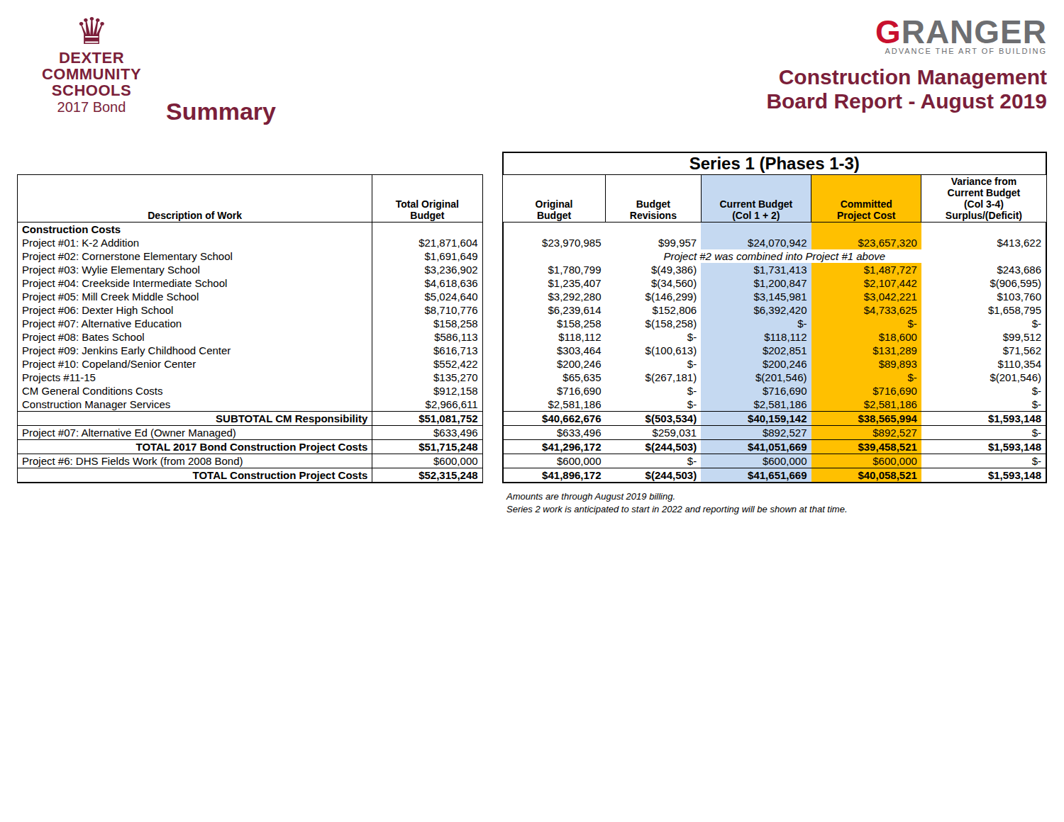♛
DEXTER
COMMUNITY
SCHOOLS
2017 Bond
GRANGER
ADVANCE THE ART OF BUILDING
Construction Management
Board Report - August 2019
Summary
| | | | Series 1 (Phases 1-3) |
| --- | --- | --- | --- |
| Description of Work | Total Original Budget | | Original Budget | Budget Revisions | Current Budget (Col 1 + 2) | Committed Project Cost | Variance from Current Budget (Col 3-4) Surplus/(Deficit) |
| Construction Costs | | | | | | | |
| Project #01: K-2 Addition | $21,871,604 | | $23,970,985 | $99,957 | $24,070,942 | $23,657,320 | $413,622 |
| Project #02: Cornerstone Elementary School | $1,691,649 | | Project #2 was combined into Project #1 above |
| Project #03: Wylie Elementary School | $3,236,902 | | $1,780,799 | $(49,386) | $1,731,413 | $1,487,727 | $243,686 |
| Project #04: Creekside Intermediate School | $4,618,636 | | $1,235,407 | $(34,560) | $1,200,847 | $2,107,442 | $(906,595) |
| Project #05: Mill Creek Middle School | $5,024,640 | | $3,292,280 | $(146,299) | $3,145,981 | $3,042,221 | $103,760 |
| Project #06: Dexter High School | $8,710,776 | | $6,239,614 | $152,806 | $6,392,420 | $4,733,625 | $1,658,795 |
| Project #07: Alternative Education | $158,258 | | $158,258 | $(158,258) | $- | $- | $- |
| Project #08: Bates School | $586,113 | | $118,112 | $- | $118,112 | $18,600 | $99,512 |
| Project #09: Jenkins Early Childhood Center | $616,713 | | $303,464 | $(100,613) | $202,851 | $131,289 | $71,562 |
| Project #10: Copeland/Senior Center | $552,422 | | $200,246 | $- | $200,246 | $89,893 | $110,354 |
| Projects #11-15 | $135,270 | | $65,635 | $(267,181) | $(201,546) | $- | $(201,546) |
| CM General Conditions Costs | $912,158 | | $716,690 | $- | $716,690 | $716,690 | $- |
| Construction Manager Services | $2,966,611 | | $2,581,186 | $- | $2,581,186 | $2,581,186 | $- |
| SUBTOTAL CM Responsibility | $51,081,752 | | $40,662,676 | $(503,534) | $40,159,142 | $38,565,994 | $1,593,148 |
| Project #07: Alternative Ed (Owner Managed) | $633,496 | | $633,496 | $259,031 | $892,527 | $892,527 | $- |
| TOTAL 2017 Bond Construction Project Costs | $51,715,248 | | $41,296,172 | $(244,503) | $41,051,669 | $39,458,521 | $1,593,148 |
| Project #6: DHS Fields Work (from 2008 Bond) | $600,000 | | $600,000 | $- | $600,000 | $600,000 | $- |
| TOTAL Construction Project Costs | $52,315,248 | | $41,896,172 | $(244,503) | $41,651,669 | $40,058,521 | $1,593,148 |
Amounts are through August 2019 billing.
Series 2 work is anticipated to start in 2022 and reporting will be shown at that time.